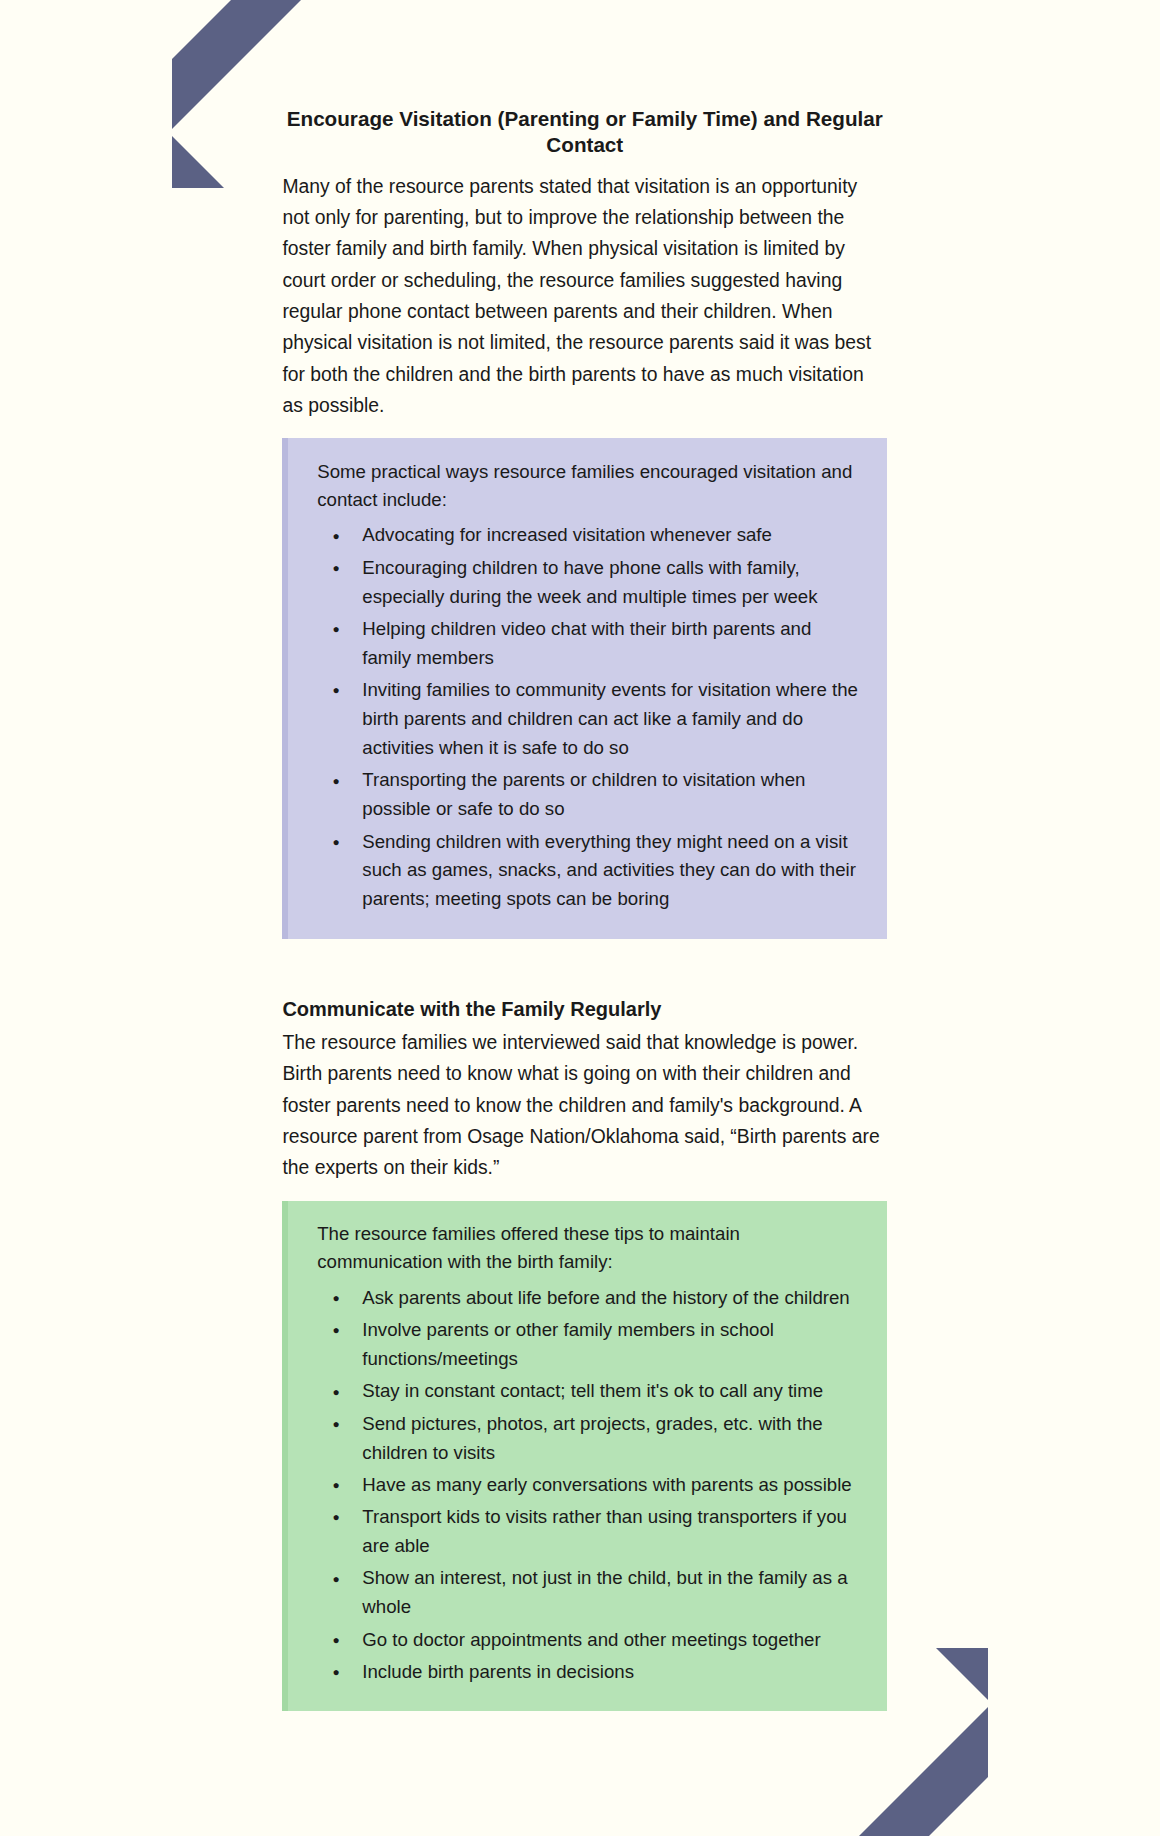Encourage Visitation (Parenting or Family Time) and Regular Contact
Many of the resource parents stated that visitation is an opportunity not only for parenting, but to improve the relationship between the foster family and birth family. When physical visitation is limited by court order or scheduling, the resource families suggested having regular phone contact between parents and their children. When physical visitation is not limited, the resource parents said it was best for both the children and the birth parents to have as much visitation as possible.
Some practical ways resource families encouraged visitation and contact include:
Advocating for increased visitation whenever safe
Encouraging children to have phone calls with family, especially during the week and multiple times per week
Helping children video chat with their birth parents and family members
Inviting families to community events for visitation where the birth parents and children can act like a family and do activities when it is safe to do so
Transporting the parents or children to visitation when possible or safe to do so
Sending children with everything they might need on a visit such as games, snacks, and activities they can do with their parents; meeting spots can be boring
Communicate with the Family Regularly
The resource families we interviewed said that knowledge is power. Birth parents need to know what is going on with their children and foster parents need to know the children and family's background. A resource parent from Osage Nation/Oklahoma said, “Birth parents are the experts on their kids.”
The resource families offered these tips to maintain communication with the birth family:
Ask parents about life before and the history of the children
Involve parents or other family members in school functions/meetings
Stay in constant contact; tell them it's ok to call any time
Send pictures, photos, art projects, grades, etc. with the children to visits
Have as many early conversations with parents as possible
Transport kids to visits rather than using transporters if you are able
Show an interest, not just in the child, but in the family as a whole
Go to doctor appointments and other meetings together
Include birth parents in decisions